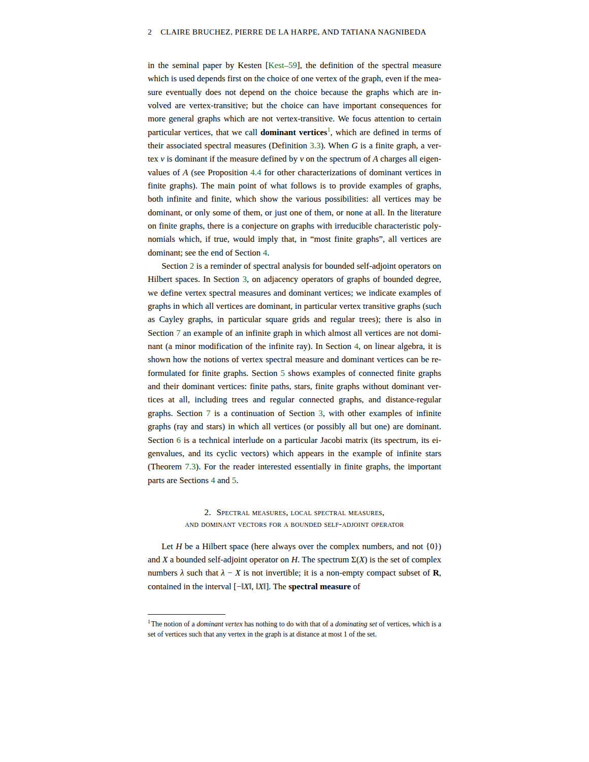2 CLAIRE BRUCHEZ, PIERRE DE LA HARPE, AND TATIANA NAGNIBEDA
in the seminal paper by Kesten [Kest–59], the definition of the spectral measure which is used depends first on the choice of one vertex of the graph, even if the measure eventually does not depend on the choice because the graphs which are involved are vertex-transitive; but the choice can have important consequences for more general graphs which are not vertex-transitive. We focus attention to certain particular vertices, that we call dominant vertices1, which are defined in terms of their associated spectral measures (Definition 3.3). When G is a finite graph, a vertex v is dominant if the measure defined by v on the spectrum of A charges all eigenvalues of A (see Proposition 4.4 for other characterizations of dominant vertices in finite graphs). The main point of what follows is to provide examples of graphs, both infinite and finite, which show the various possibilities: all vertices may be dominant, or only some of them, or just one of them, or none at all. In the literature on finite graphs, there is a conjecture on graphs with irreducible characteristic polynomials which, if true, would imply that, in “most finite graphs”, all vertices are dominant; see the end of Section 4.
Section 2 is a reminder of spectral analysis for bounded self-adjoint operators on Hilbert spaces. In Section 3, on adjacency operators of graphs of bounded degree, we define vertex spectral measures and dominant vertices; we indicate examples of graphs in which all vertices are dominant, in particular vertex transitive graphs (such as Cayley graphs, in particular square grids and regular trees); there is also in Section 7 an example of an infinite graph in which almost all vertices are not dominant (a minor modification of the infinite ray). In Section 4, on linear algebra, it is shown how the notions of vertex spectral measure and dominant vertices can be reformulated for finite graphs. Section 5 shows examples of connected finite graphs and their dominant vertices: finite paths, stars, finite graphs without dominant vertices at all, including trees and regular connected graphs, and distance-regular graphs. Section 7 is a continuation of Section 3, with other examples of infinite graphs (ray and stars) in which all vertices (or possibly all but one) are dominant. Section 6 is a technical interlude on a particular Jacobi matrix (its spectrum, its eigenvalues, and its cyclic vectors) which appears in the example of infinite stars (Theorem 7.3). For the reader interested essentially in finite graphs, the important parts are Sections 4 and 5.
2. Spectral measures, local spectral measures,
and dominant vectors for a bounded self-adjoint operator
Let H be a Hilbert space (here always over the complex numbers, and not {0}) and X a bounded self-adjoint operator on H. The spectrum Σ(X) is the set of complex numbers λ such that λ − X is not invertible; it is a non-empty compact subset of R, contained in the interval [−‖X‖, ‖X‖]. The spectral measure of
1The notion of a dominant vertex has nothing to do with that of a dominating set of vertices, which is a set of vertices such that any vertex in the graph is at distance at most 1 of the set.